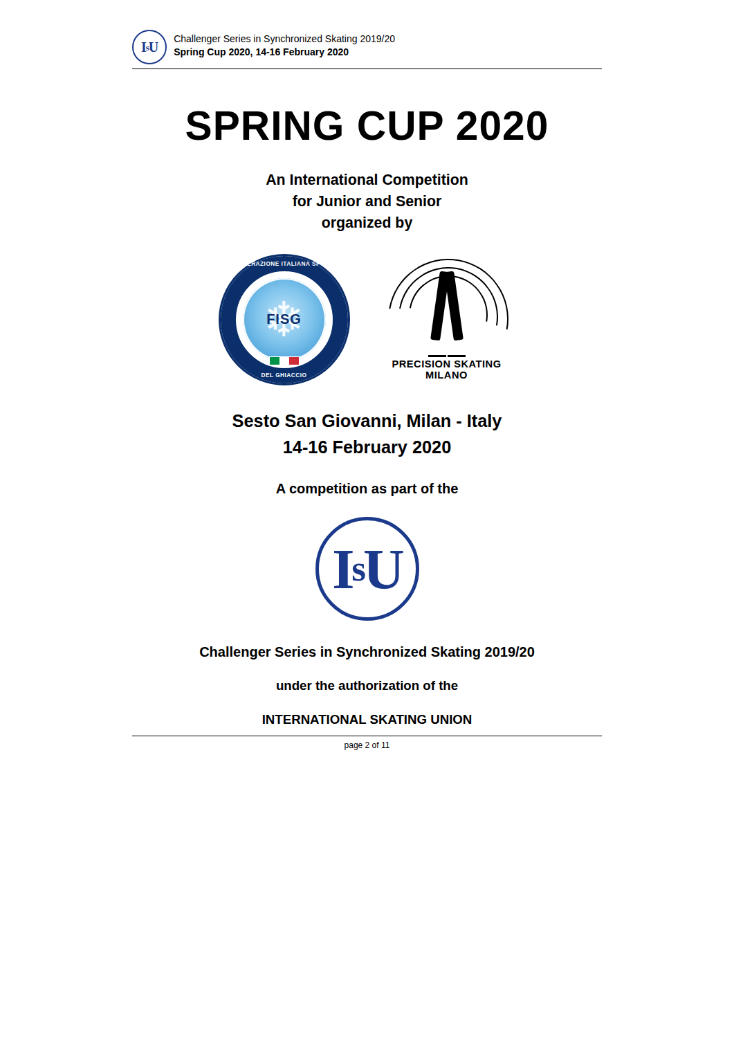Is U
Challenger Series in Synchronized Skating 2019/20
Spring Cup 2020, 14-16 February 2020
SPRING CUP 2020
An International Competition
for Junior and Senior
organized by
FEDERAZIONE ITALIANA SPORT
DEL GHIACCIO
❄ FISG
PRECISION SKATING MILANO
Sesto San Giovanni, Milan - Italy
14-16 February 2020
A competition as part of the
Is U
Challenger Series in Synchronized Skating 2019/20
under the authorization of the
INTERNATIONAL SKATING UNION
page 2 of 11